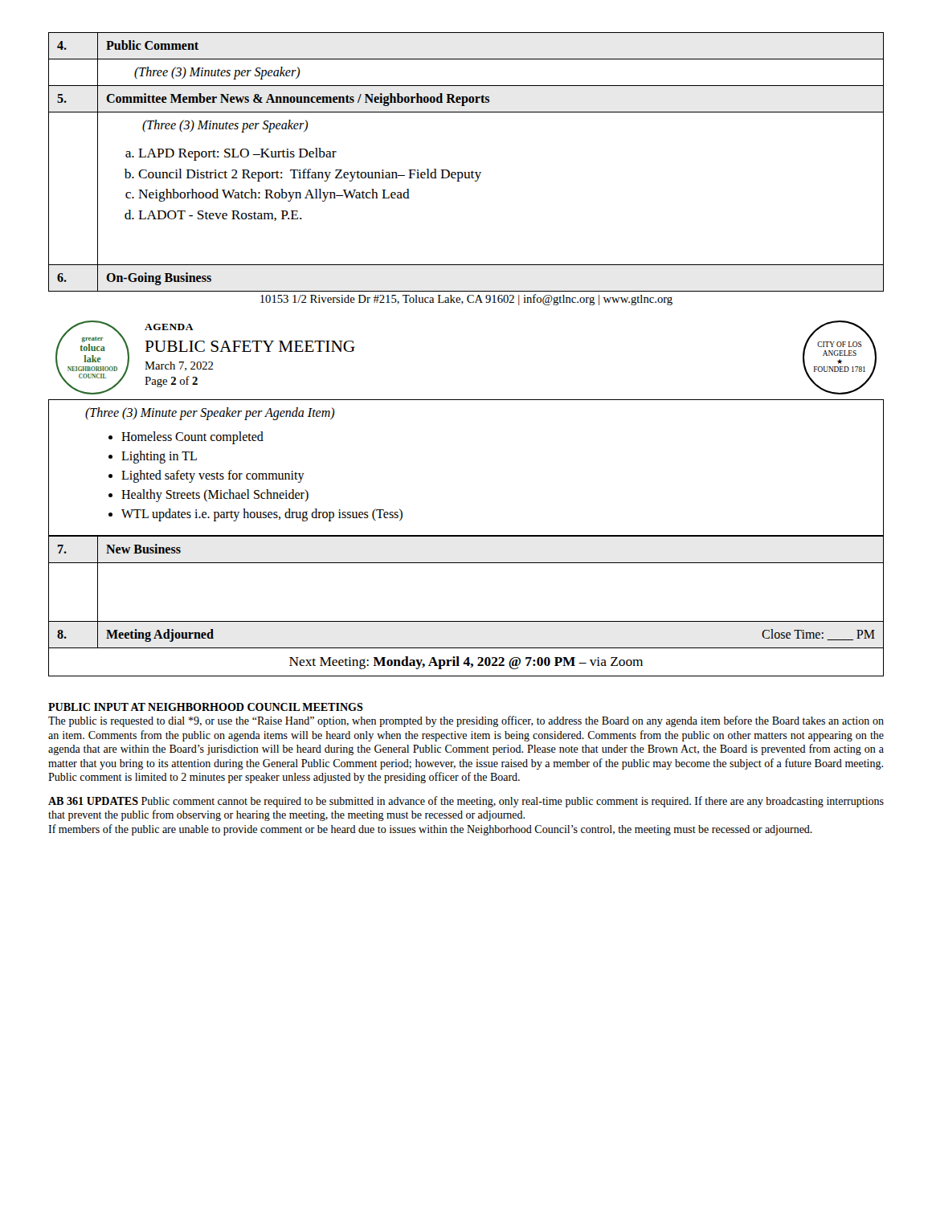| 4. | Public Comment |
| | (Three (3) Minutes per Speaker) |
| 5. | Committee Member News & Announcements / Neighborhood Reports |
| | (Three (3) Minutes per Speaker) LAPD Report: SLO –Kurtis Delbar Council District 2 Report: Tiffany Zeytounian– Field Deputy Neighborhood Watch: Robyn Allyn–Watch Lead LADOT - Steve Rostam, P.E. |
| 6. | On-Going Business |
10153 1/2 Riverside Dr #215, Toluca Lake, CA 91602 | info@gtlnc.org | www.gtlnc.org
greater toluca lake NEIGHBORHOOD
COUNCIL
AGENDA
PUBLIC SAFETY MEETING
March 7, 2022
Page 2 of 2
CITY OF LOS ANGELES
★
FOUNDED 1781
| (Three (3) Minute per Speaker per Agenda Item) Homeless Count completed Lighting in TL Lighted safety vests for community Healthy Streets (Michael Schneider) WTL updates i.e. party houses, drug drop issues (Tess) |
| 7. | New Business |
| 8. | Meeting Adjourned Close Time: ____ PM |
| Next Meeting: Monday, April 4, 2022 @ 7:00 PM – via Zoom |
PUBLIC INPUT AT NEIGHBORHOOD COUNCIL MEETINGS
The public is requested to dial *9, or use the “Raise Hand” option, when prompted by the presiding officer, to address the Board on any agenda item before the Board takes an action on an item. Comments from the public on agenda items will be heard only when the respective item is being considered. Comments from the public on other matters not appearing on the agenda that are within the Board’s jurisdiction will be heard during the General Public Comment period. Please note that under the Brown Act, the Board is prevented from acting on a matter that you bring to its attention during the General Public Comment period; however, the issue raised by a member of the public may become the subject of a future Board meeting. Public comment is limited to 2 minutes per speaker unless adjusted by the presiding officer of the Board.
AB 361 UPDATES
Public comment cannot be required to be submitted in advance of the meeting, only real-time public comment is required. If there are any broadcasting interruptions that prevent the public from observing or hearing the meeting, the meeting must be recessed or adjourned.
If members of the public are unable to provide comment or be heard due to issues within the Neighborhood Council’s control, the meeting must be recessed or adjourned.